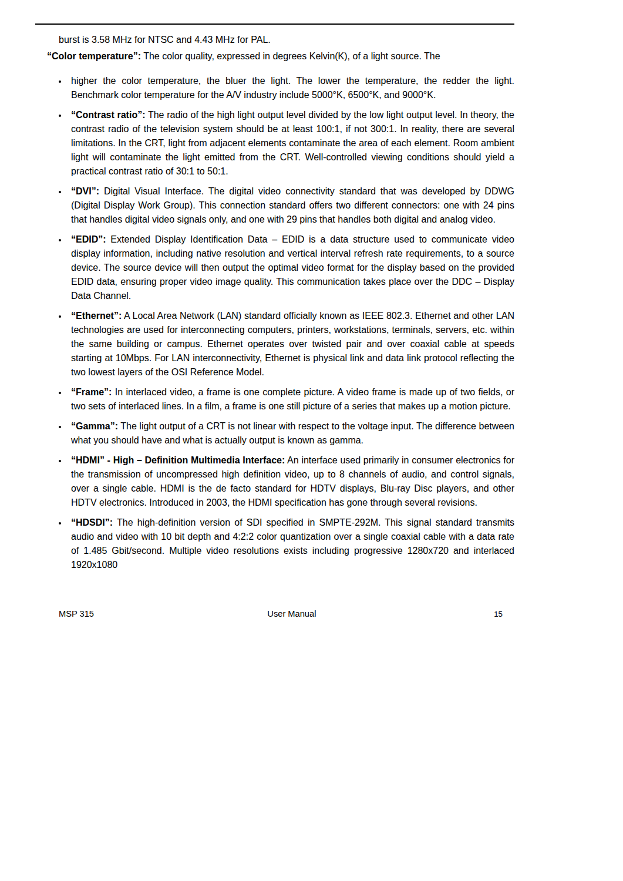burst is 3.58 MHz for NTSC and 4.43 MHz for PAL.
“Color temperature”: The color quality, expressed in degrees Kelvin(K), of a light source. The
higher the color temperature, the bluer the light. The lower the temperature, the redder the light. Benchmark color temperature for the A/V industry include 5000°K, 6500°K, and 9000°K.
“Contrast ratio”: The radio of the high light output level divided by the low light output level. In theory, the contrast radio of the television system should be at least 100:1, if not 300:1. In reality, there are several limitations. In the CRT, light from adjacent elements contaminate the area of each element. Room ambient light will contaminate the light emitted from the CRT. Well-controlled viewing conditions should yield a practical contrast ratio of 30:1 to 50:1.
“DVI”: Digital Visual Interface. The digital video connectivity standard that was developed by DDWG (Digital Display Work Group). This connection standard offers two different connectors: one with 24 pins that handles digital video signals only, and one with 29 pins that handles both digital and analog video.
“EDID”: Extended Display Identification Data – EDID is a data structure used to communicate video display information, including native resolution and vertical interval refresh rate requirements, to a source device. The source device will then output the optimal video format for the display based on the provided EDID data, ensuring proper video image quality. This communication takes place over the DDC – Display Data Channel.
“Ethernet”: A Local Area Network (LAN) standard officially known as IEEE 802.3. Ethernet and other LAN technologies are used for interconnecting computers, printers, workstations, terminals, servers, etc. within the same building or campus. Ethernet operates over twisted pair and over coaxial cable at speeds starting at 10Mbps. For LAN interconnectivity, Ethernet is physical link and data link protocol reflecting the two lowest layers of the OSI Reference Model.
“Frame”: In interlaced video, a frame is one complete picture. A video frame is made up of two fields, or two sets of interlaced lines. In a film, a frame is one still picture of a series that makes up a motion picture.
“Gamma”: The light output of a CRT is not linear with respect to the voltage input. The difference between what you should have and what is actually output is known as gamma.
“HDMI” - High – Definition Multimedia Interface: An interface used primarily in consumer electronics for the transmission of uncompressed high definition video, up to 8 channels of audio, and control signals, over a single cable. HDMI is the de facto standard for HDTV displays, Blu-ray Disc players, and other HDTV electronics. Introduced in 2003, the HDMI specification has gone through several revisions.
“HDSDI”: The high-definition version of SDI specified in SMPTE-292M. This signal standard transmits audio and video with 10 bit depth and 4:2:2 color quantization over a single coaxial cable with a data rate of 1.485 Gbit/second. Multiple video resolutions exists including progressive 1280x720 and interlaced 1920x1080
MSP 315
User Manual
15